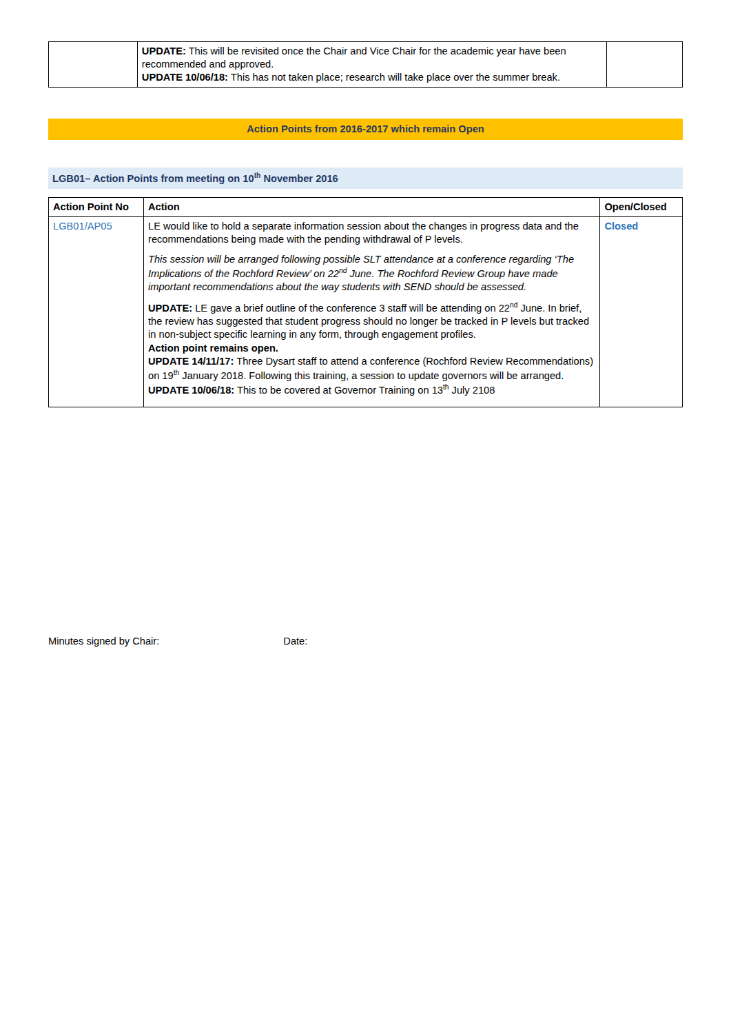| | UPDATE: This will be revisited once the Chair and Vice Chair for the academic year have been recommended and approved. UPDATE 10/06/18: This has not taken place; research will take place over the summer break. | |
Action Points from 2016-2017 which remain Open
LGB01– Action Points from meeting on 10th November 2016
| Action Point No | Action | Open/Closed |
| --- | --- | --- |
| LGB01/AP05 | LE would like to hold a separate information session about the changes in progress data and the recommendations being made with the pending withdrawal of P levels. This session will be arranged following possible SLT attendance at a conference regarding ‘The Implications of the Rochford Review’ on 22 nd June. The Rochford Review Group have made important recommendations about the way students with SEND should be assessed. UPDATE: LE gave a brief outline of the conference 3 staff will be attending on 22 nd June. In brief, the review has suggested that student progress should no longer be tracked in P levels but tracked in non-subject specific learning in any form, through engagement profiles. Action point remains open. UPDATE 14/11/17: Three Dysart staff to attend a conference (Rochford Review Recommendations) on 19 th January 2018. Following this training, a session to update governors will be arranged. UPDATE 10/06/18: This to be covered at Governor Training on 13 th July 2108 | Closed |
Minutes signed by Chair: Date: